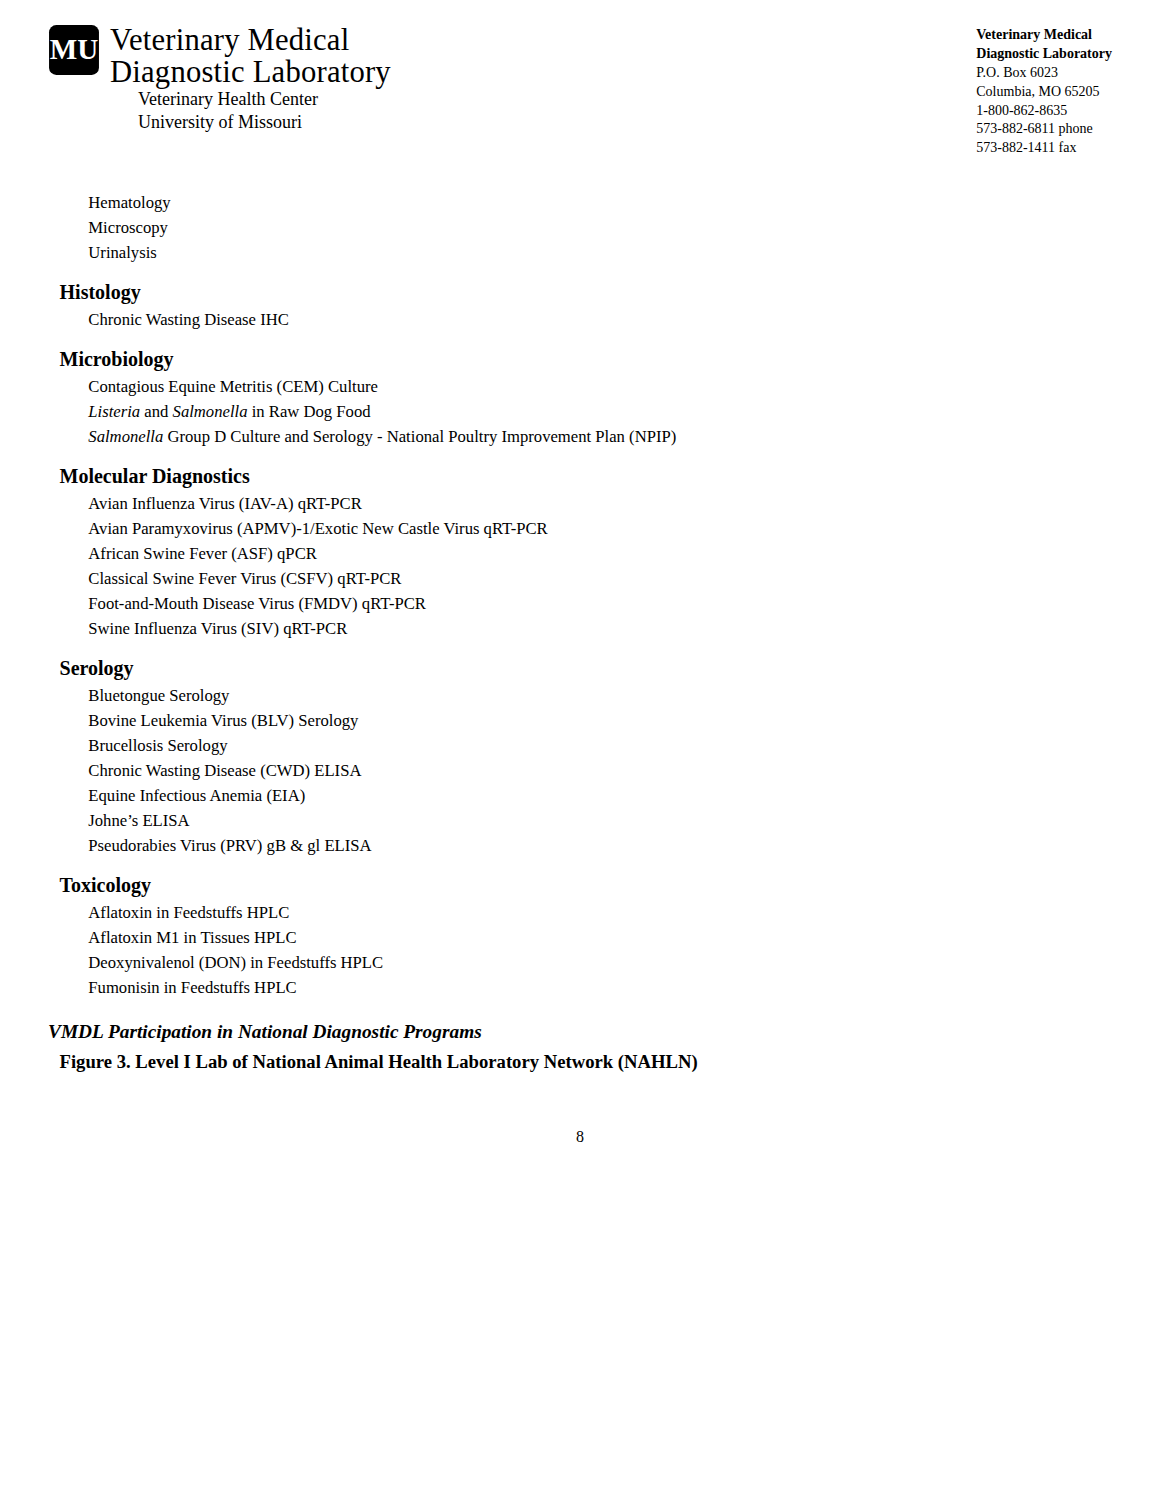MU
Veterinary Medical
Diagnostic Laboratory
Veterinary Health Center
University of Missouri
Veterinary Medical
Diagnostic Laboratory
P.O. Box 6023
Columbia, MO 65205
1-800-862-8635
573-882-6811 phone
573-882-1411 fax
Hematology
Microscopy
Urinalysis
Histology
Chronic Wasting Disease IHC
Microbiology
Contagious Equine Metritis (CEM) Culture
Listeria and Salmonella in Raw Dog Food
Salmonella Group D Culture and Serology - National Poultry Improvement Plan (NPIP)
Molecular Diagnostics
Avian Influenza Virus (IAV-A) qRT-PCR
Avian Paramyxovirus (APMV)-1/Exotic New Castle Virus qRT-PCR
African Swine Fever (ASF) qPCR
Classical Swine Fever Virus (CSFV) qRT-PCR
Foot-and-Mouth Disease Virus (FMDV) qRT-PCR
Swine Influenza Virus (SIV) qRT-PCR
Serology
Bluetongue Serology
Bovine Leukemia Virus (BLV) Serology
Brucellosis Serology
Chronic Wasting Disease (CWD) ELISA
Equine Infectious Anemia (EIA)
Johne’s ELISA
Pseudorabies Virus (PRV) gB & gl ELISA
Toxicology
Aflatoxin in Feedstuffs HPLC
Aflatoxin M1 in Tissues HPLC
Deoxynivalenol (DON) in Feedstuffs HPLC
Fumonisin in Feedstuffs HPLC
VMDL Participation in National Diagnostic Programs
Figure 3. Level I Lab of National Animal Health Laboratory Network (NAHLN)
8